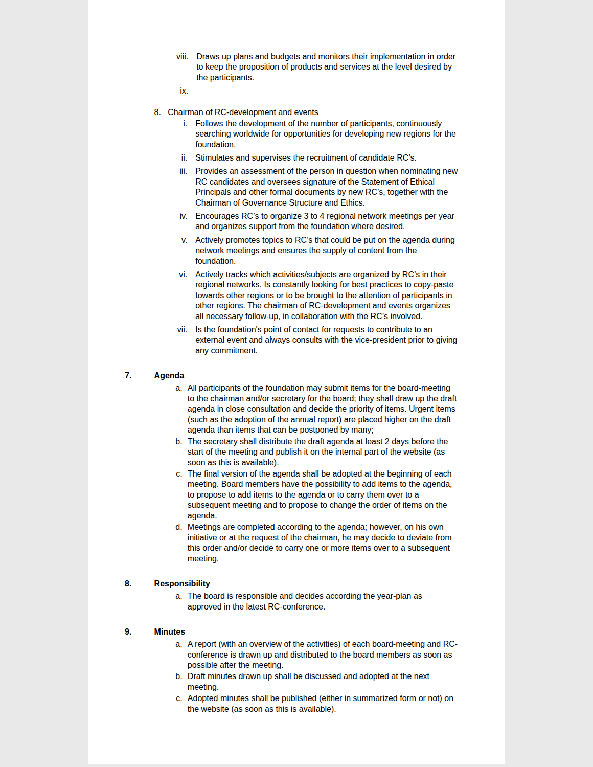Draws up plans and budgets and monitors their implementation in order to keep the proposition of products and services at the level desired by the participants.
8. Chairman of RC-development and events
Follows the development of the number of participants, continuously searching worldwide for opportunities for developing new regions for the foundation.
Stimulates and supervises the recruitment of candidate RC’s.
Provides an assessment of the person in question when nominating new RC candidates and oversees signature of the Statement of Ethical Principals and other formal documents by new RC’s, together with the Chairman of Governance Structure and Ethics.
Encourages RC’s to organize 3 to 4 regional network meetings per year and organizes support from the foundation where desired.
Actively promotes topics to RC’s that could be put on the agenda during network meetings and ensures the supply of content from the foundation.
Actively tracks which activities/subjects are organized by RC’s in their regional networks. Is constantly looking for best practices to copy-paste towards other regions or to be brought to the attention of participants in other regions. The chairman of RC-development and events organizes all necessary follow-up, in collaboration with the RC’s involved.
Is the foundation's point of contact for requests to contribute to an external event and always consults with the vice-president prior to giving any commitment.
7. Agenda
All participants of the foundation may submit items for the board-meeting to the chairman and/or secretary for the board; they shall draw up the draft agenda in close consultation and decide the priority of items. Urgent items (such as the adoption of the annual report) are placed higher on the draft agenda than items that can be postponed by many;
The secretary shall distribute the draft agenda at least 2 days before the start of the meeting and publish it on the internal part of the website (as soon as this is available).
The final version of the agenda shall be adopted at the beginning of each meeting. Board members have the possibility to add items to the agenda, to propose to add items to the agenda or to carry them over to a subsequent meeting and to propose to change the order of items on the agenda.
Meetings are completed according to the agenda; however, on his own initiative or at the request of the chairman, he may decide to deviate from this order and/or decide to carry one or more items over to a subsequent meeting.
8. Responsibility
The board is responsible and decides according the year-plan as approved in the latest RC-conference.
9. Minutes
A report (with an overview of the activities) of each board-meeting and RC- conference is drawn up and distributed to the board members as soon as possible after the meeting.
Draft minutes drawn up shall be discussed and adopted at the next meeting.
Adopted minutes shall be published (either in summarized form or not) on the website (as soon as this is available).